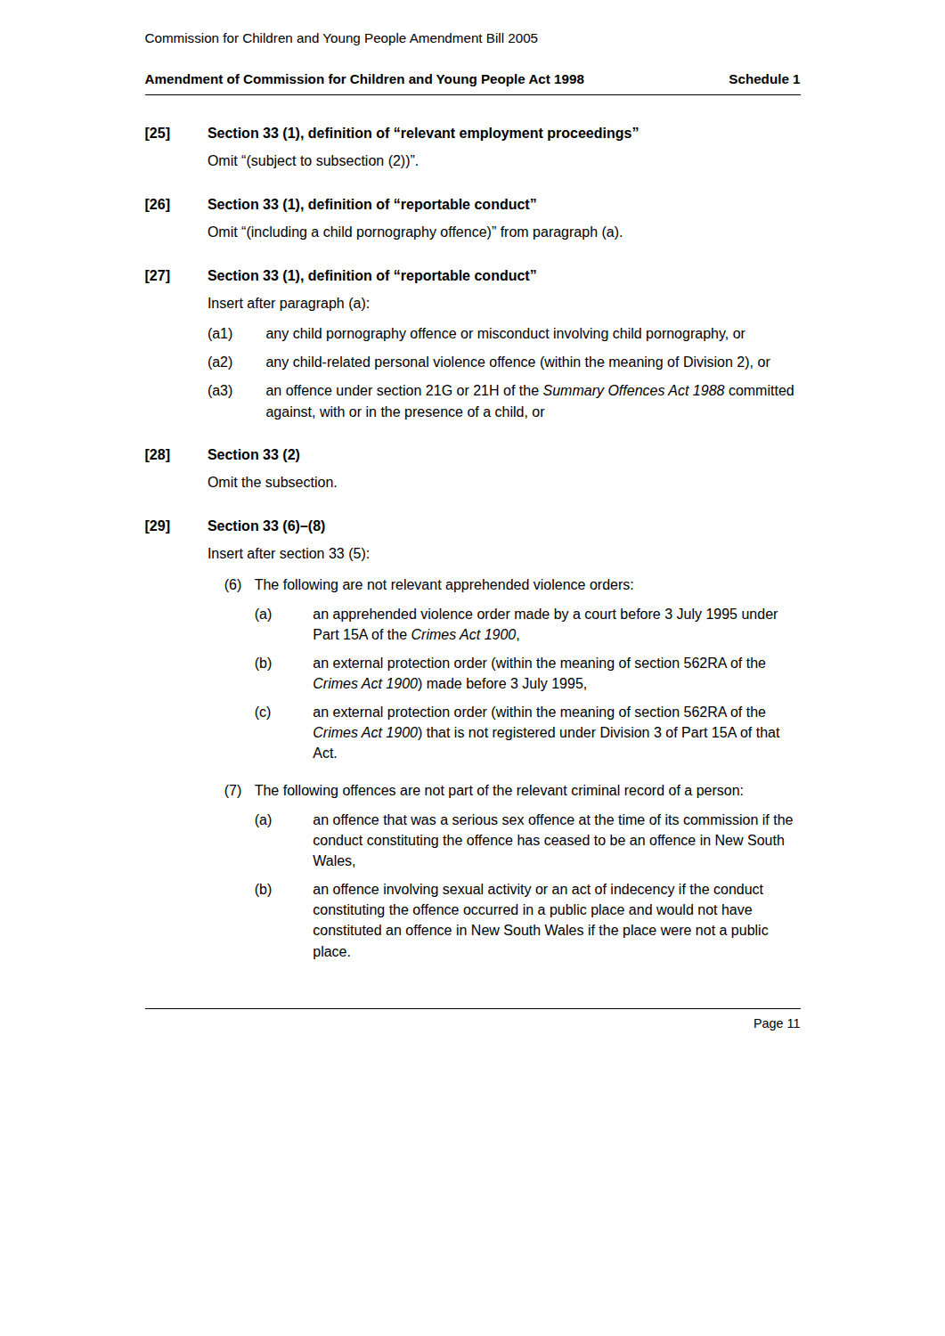Commission for Children and Young People Amendment Bill 2005
Amendment of Commission for Children and Young People Act 1998 Schedule 1
[25] Section 33 (1), definition of “relevant employment proceedings”
Omit “(subject to subsection (2))”.
[26] Section 33 (1), definition of “reportable conduct”
Omit “(including a child pornography offence)” from paragraph (a).
[27] Section 33 (1), definition of “reportable conduct”
Insert after paragraph (a):
(a1) any child pornography offence or misconduct involving child pornography, or
(a2) any child-related personal violence offence (within the meaning of Division 2), or
(a3) an offence under section 21G or 21H of the Summary Offences Act 1988 committed against, with or in the presence of a child, or
[28] Section 33 (2)
Omit the subsection.
[29] Section 33 (6)–(8)
Insert after section 33 (5):
(6)
The following are not relevant apprehended violence orders:
(a) an apprehended violence order made by a court before 3 July 1995 under Part 15A of the Crimes Act 1900,
(b) an external protection order (within the meaning of section 562RA of the Crimes Act 1900) made before 3 July 1995,
(c) an external protection order (within the meaning of section 562RA of the Crimes Act 1900) that is not registered under Division 3 of Part 15A of that Act.
(7)
The following offences are not part of the relevant criminal record of a person:
(a) an offence that was a serious sex offence at the time of its commission if the conduct constituting the offence has ceased to be an offence in New South Wales,
(b) an offence involving sexual activity or an act of indecency if the conduct constituting the offence occurred in a public place and would not have constituted an offence in New South Wales if the place were not a public place.
Page 11